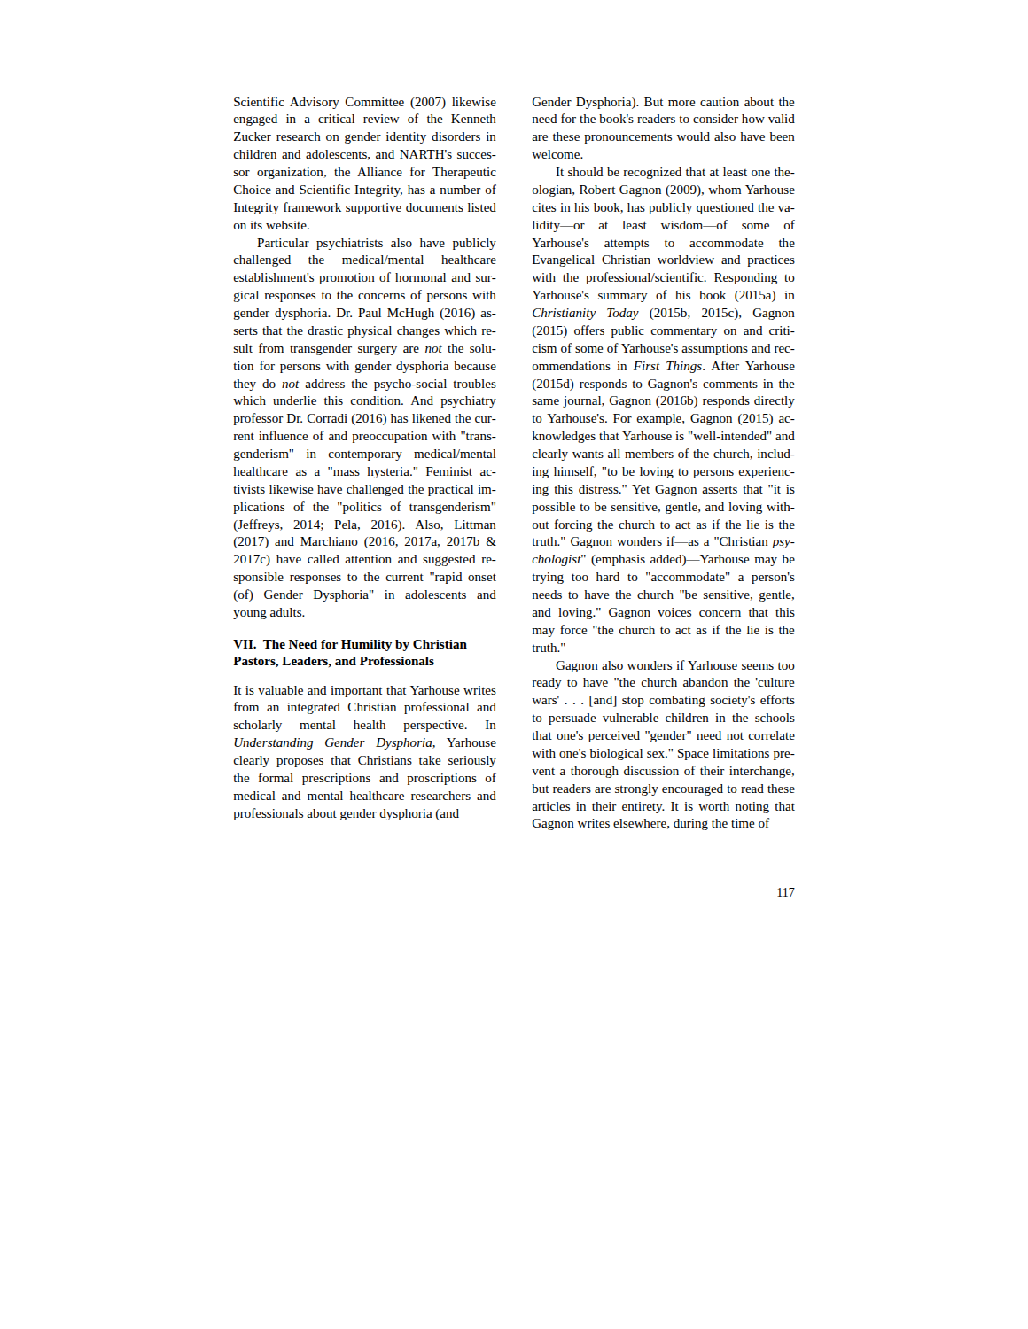Scientific Advisory Committee (2007) likewise engaged in a critical review of the Kenneth Zucker research on gender identity disorders in children and adolescents, and NARTH's successor organization, the Alliance for Therapeutic Choice and Scientific Integrity, has a number of Integrity framework supportive documents listed on its website.
Particular psychiatrists also have publicly challenged the medical/mental healthcare establishment's promotion of hormonal and surgical responses to the concerns of persons with gender dysphoria. Dr. Paul McHugh (2016) asserts that the drastic physical changes which result from transgender surgery are not the solution for persons with gender dysphoria because they do not address the psycho-social troubles which underlie this condition. And psychiatry professor Dr. Corradi (2016) has likened the current influence of and preoccupation with "transgenderism" in contemporary medical/mental healthcare as a "mass hysteria." Feminist activists likewise have challenged the practical implications of the "politics of transgenderism" (Jeffreys, 2014; Pela, 2016). Also, Littman (2017) and Marchiano (2016, 2017a, 2017b & 2017c) have called attention and suggested responsible responses to the current "rapid onset (of) Gender Dysphoria" in adolescents and young adults.
VII. The Need for Humility by Christian Pastors, Leaders, and Professionals
It is valuable and important that Yarhouse writes from an integrated Christian professional and scholarly mental health perspective. In Understanding Gender Dysphoria, Yarhouse clearly proposes that Christians take seriously the formal prescriptions and proscriptions of medical and mental healthcare researchers and professionals about gender dysphoria (and
Gender Dysphoria). But more caution about the need for the book's readers to consider how valid are these pronouncements would also have been welcome.
It should be recognized that at least one theologian, Robert Gagnon (2009), whom Yarhouse cites in his book, has publicly questioned the validity—or at least wisdom—of some of Yarhouse's attempts to accommodate the Evangelical Christian worldview and practices with the professional/scientific. Responding to Yarhouse's summary of his book (2015a) in Christianity Today (2015b, 2015c), Gagnon (2015) offers public commentary on and criticism of some of Yarhouse's assumptions and recommendations in First Things. After Yarhouse (2015d) responds to Gagnon's comments in the same journal, Gagnon (2016b) responds directly to Yarhouse's. For example, Gagnon (2015) acknowledges that Yarhouse is "well-intended" and clearly wants all members of the church, including himself, "to be loving to persons experiencing this distress." Yet Gagnon asserts that "it is possible to be sensitive, gentle, and loving without forcing the church to act as if the lie is the truth." Gagnon wonders if—as a "Christian psychologist" (emphasis added)—Yarhouse may be trying too hard to "accommodate" a person's needs to have the church "be sensitive, gentle, and loving." Gagnon voices concern that this may force "the church to act as if the lie is the truth."
Gagnon also wonders if Yarhouse seems too ready to have "the church abandon the 'culture wars' . . . [and] stop combating society's efforts to persuade vulnerable children in the schools that one's perceived "gender" need not correlate with one's biological sex." Space limitations prevent a thorough discussion of their interchange, but readers are strongly encouraged to read these articles in their entirety. It is worth noting that Gagnon writes elsewhere, during the time of
117